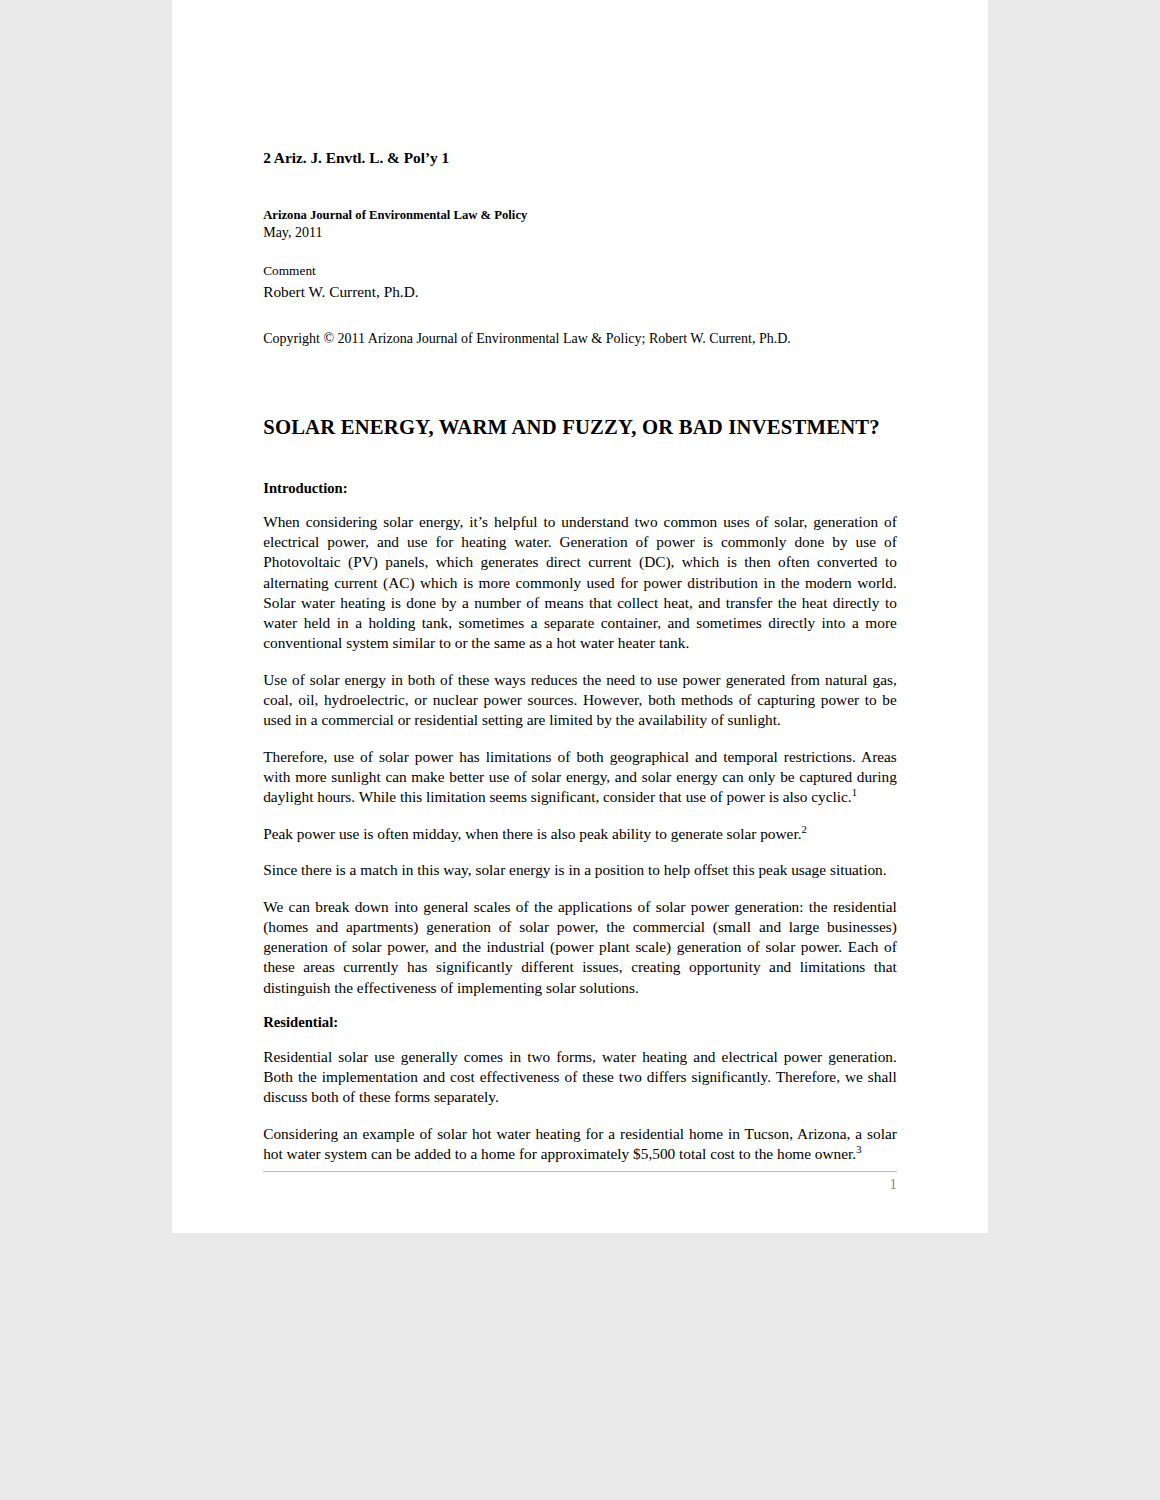2 Ariz. J. Envtl. L. & Pol’y 1
Arizona Journal of Environmental Law & Policy
May, 2011
Comment
Robert W. Current, Ph.D.
Copyright © 2011 Arizona Journal of Environmental Law & Policy; Robert W. Current, Ph.D.
SOLAR ENERGY, WARM AND FUZZY, OR BAD INVESTMENT?
Introduction:
When considering solar energy, it’s helpful to understand two common uses of solar, generation of electrical power, and use for heating water. Generation of power is commonly done by use of Photovoltaic (PV) panels, which generates direct current (DC), which is then often converted to alternating current (AC) which is more commonly used for power distribution in the modern world. Solar water heating is done by a number of means that collect heat, and transfer the heat directly to water held in a holding tank, sometimes a separate container, and sometimes directly into a more conventional system similar to or the same as a hot water heater tank.
Use of solar energy in both of these ways reduces the need to use power generated from natural gas, coal, oil, hydroelectric, or nuclear power sources. However, both methods of capturing power to be used in a commercial or residential setting are limited by the availability of sunlight.
Therefore, use of solar power has limitations of both geographical and temporal restrictions. Areas with more sunlight can make better use of solar energy, and solar energy can only be captured during daylight hours. While this limitation seems significant, consider that use of power is also cyclic.1
Peak power use is often midday, when there is also peak ability to generate solar power.2
Since there is a match in this way, solar energy is in a position to help offset this peak usage situation.
We can break down into general scales of the applications of solar power generation: the residential (homes and apartments) generation of solar power, the commercial (small and large businesses) generation of solar power, and the industrial (power plant scale) generation of solar power. Each of these areas currently has significantly different issues, creating opportunity and limitations that distinguish the effectiveness of implementing solar solutions.
Residential:
Residential solar use generally comes in two forms, water heating and electrical power generation. Both the implementation and cost effectiveness of these two differs significantly. Therefore, we shall discuss both of these forms separately.
Considering an example of solar hot water heating for a residential home in Tucson, Arizona, a solar hot water system can be added to a home for approximately $5,500 total cost to the home owner.3
1